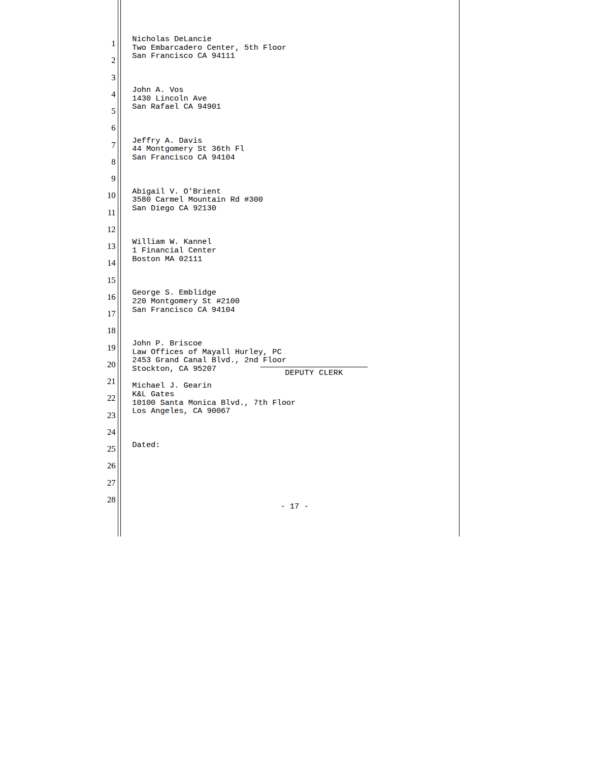1
2
3
4
5
6
7
8
9
10
11
12
13
14
15
16
17
18
19
20
21
22
23
24
25
26
27
28
Nicholas DeLancie Two Embarcadero Center, 5th Floor San Francisco CA 94111 John A. Vos 1430 Lincoln Ave San Rafael CA 94901 Jeffry A. Davis 44 Montgomery St 36th Fl San Francisco CA 94104 Abigail V. O'Brient 3580 Carmel Mountain Rd #300 San Diego CA 92130 William W. Kannel 1 Financial Center Boston MA 02111 George S. Emblidge 220 Montgomery St #2100 San Francisco CA 94104 John P. Briscoe Law Offices of Mayall Hurley, PC 2453 Grand Canal Blvd., 2nd Floor Stockton, CA 95207 Michael J. Gearin K&L Gates 10100 Santa Monica Blvd., 7th Floor Los Angeles, CA 90067 Dated:
DEPUTY CLERK
- 17 -